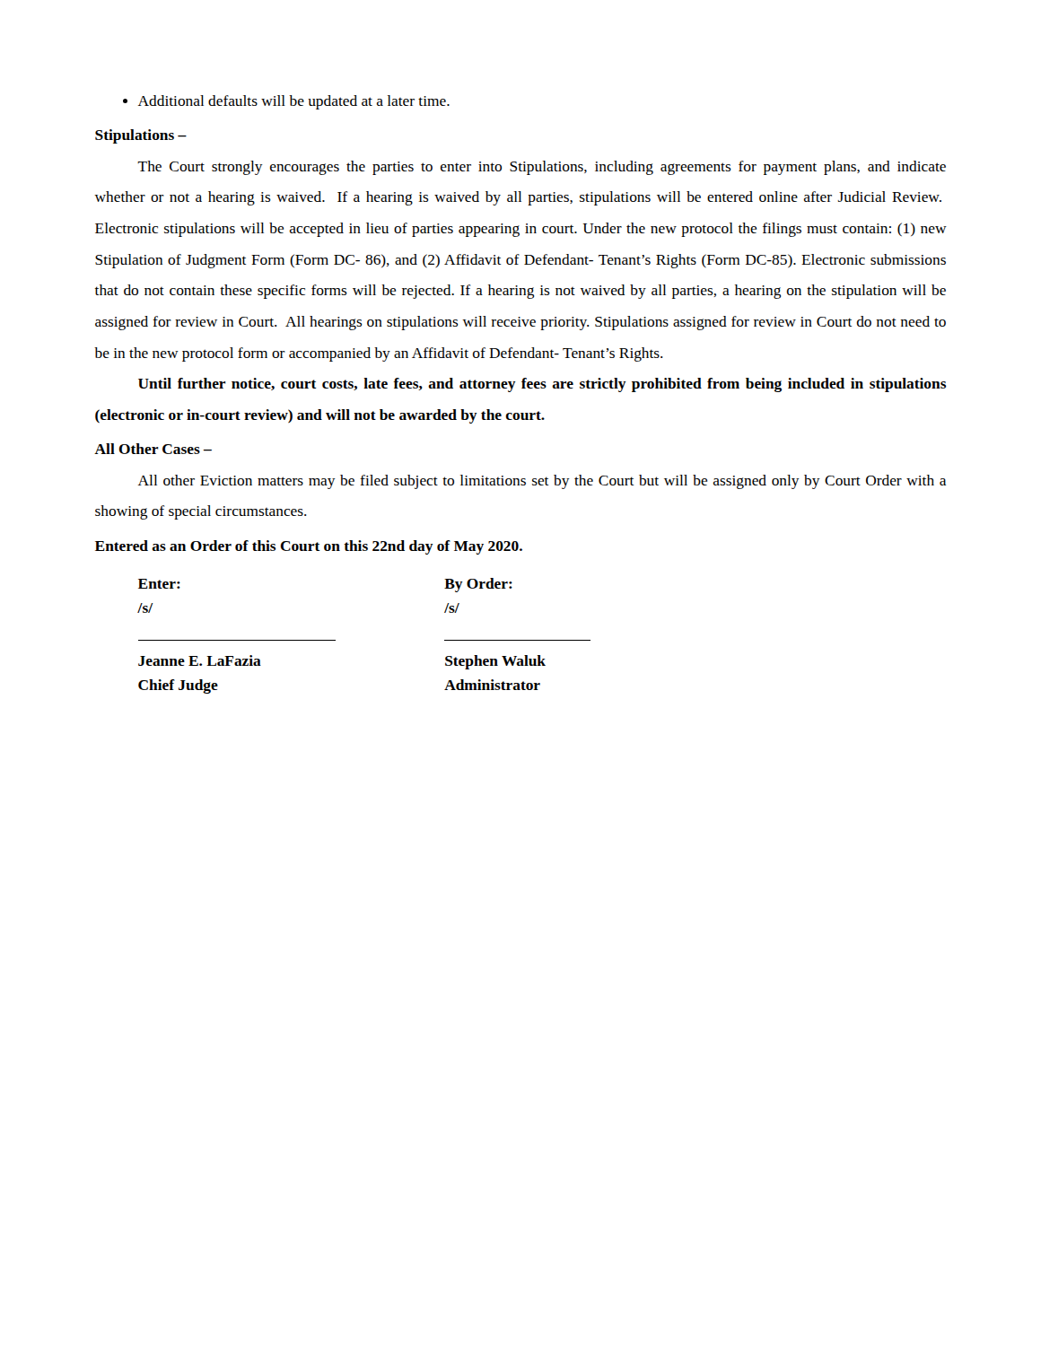Additional defaults will be updated at a later time.
Stipulations –
The Court strongly encourages the parties to enter into Stipulations, including agreements for payment plans, and indicate whether or not a hearing is waived. If a hearing is waived by all parties, stipulations will be entered online after Judicial Review. Electronic stipulations will be accepted in lieu of parties appearing in court. Under the new protocol the filings must contain: (1) new Stipulation of Judgment Form (Form DC- 86), and (2) Affidavit of Defendant- Tenant’s Rights (Form DC-85). Electronic submissions that do not contain these specific forms will be rejected. If a hearing is not waived by all parties, a hearing on the stipulation will be assigned for review in Court. All hearings on stipulations will receive priority. Stipulations assigned for review in Court do not need to be in the new protocol form or accompanied by an Affidavit of Defendant- Tenant’s Rights.
Until further notice, court costs, late fees, and attorney fees are strictly prohibited from being included in stipulations (electronic or in-court review) and will not be awarded by the court.
All Other Cases –
All other Eviction matters may be filed subject to limitations set by the Court but will be assigned only by Court Order with a showing of special circumstances.
Entered as an Order of this Court on this 22nd day of May 2020.
| Enter: | By Order: |
| /s/ | /s/ |
| Jeanne E. LaFazia Chief Judge | Stephen Waluk Administrator |